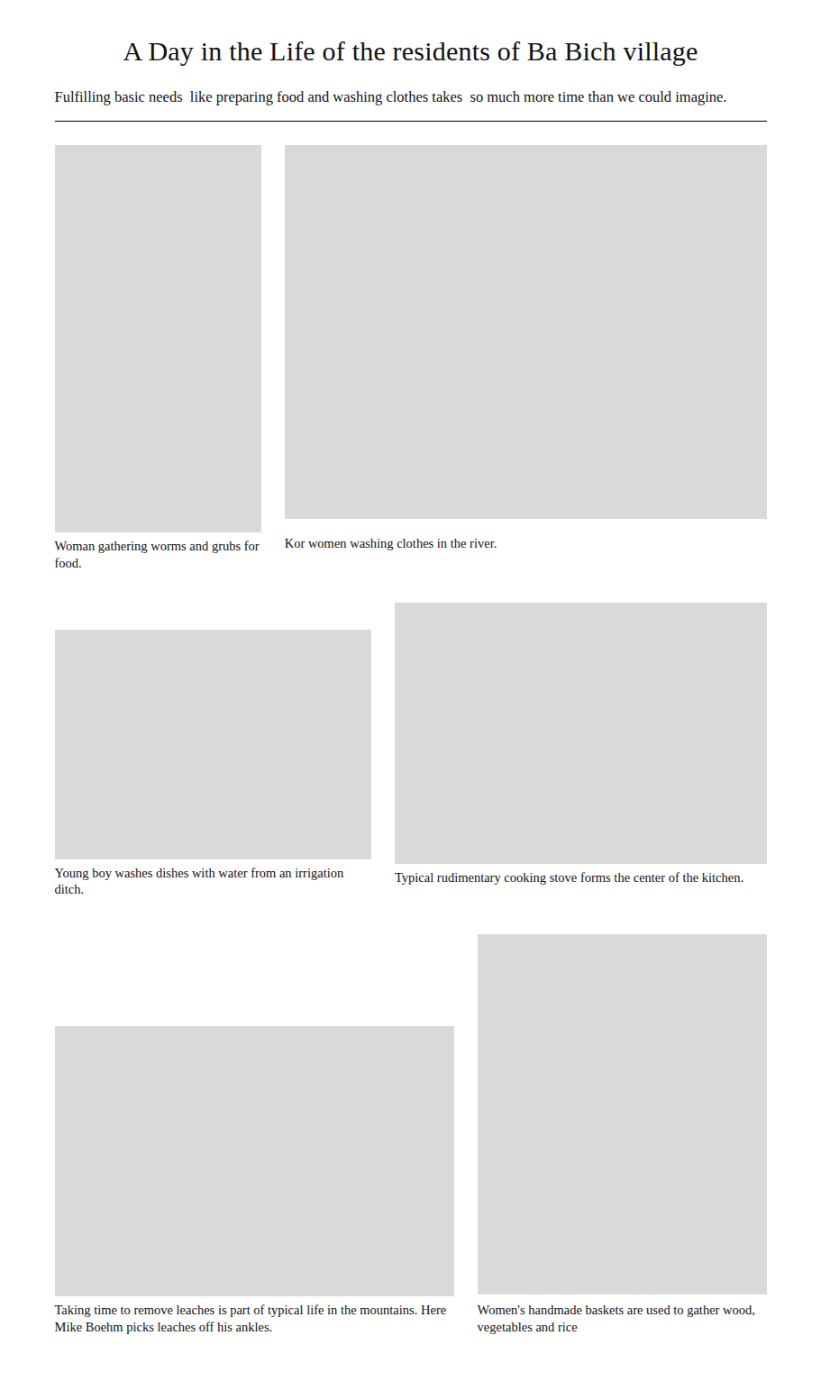A Day in the Life of the residents of Ba Bich village
Fulfilling basic needs like preparing food and washing clothes takes so much more time than we could imagine.
Woman gathering worms and grubs for food.
Kor women washing clothes in the river.
Young boy washes dishes with water from an irrigation ditch.
Typical rudimentary cooking stove forms the center of the kitchen.
Taking time to remove leaches is part of typical life in the mountains. Here Mike Boehm picks leaches off his ankles.
Women's handmade baskets are used to gather wood, vegetables and rice